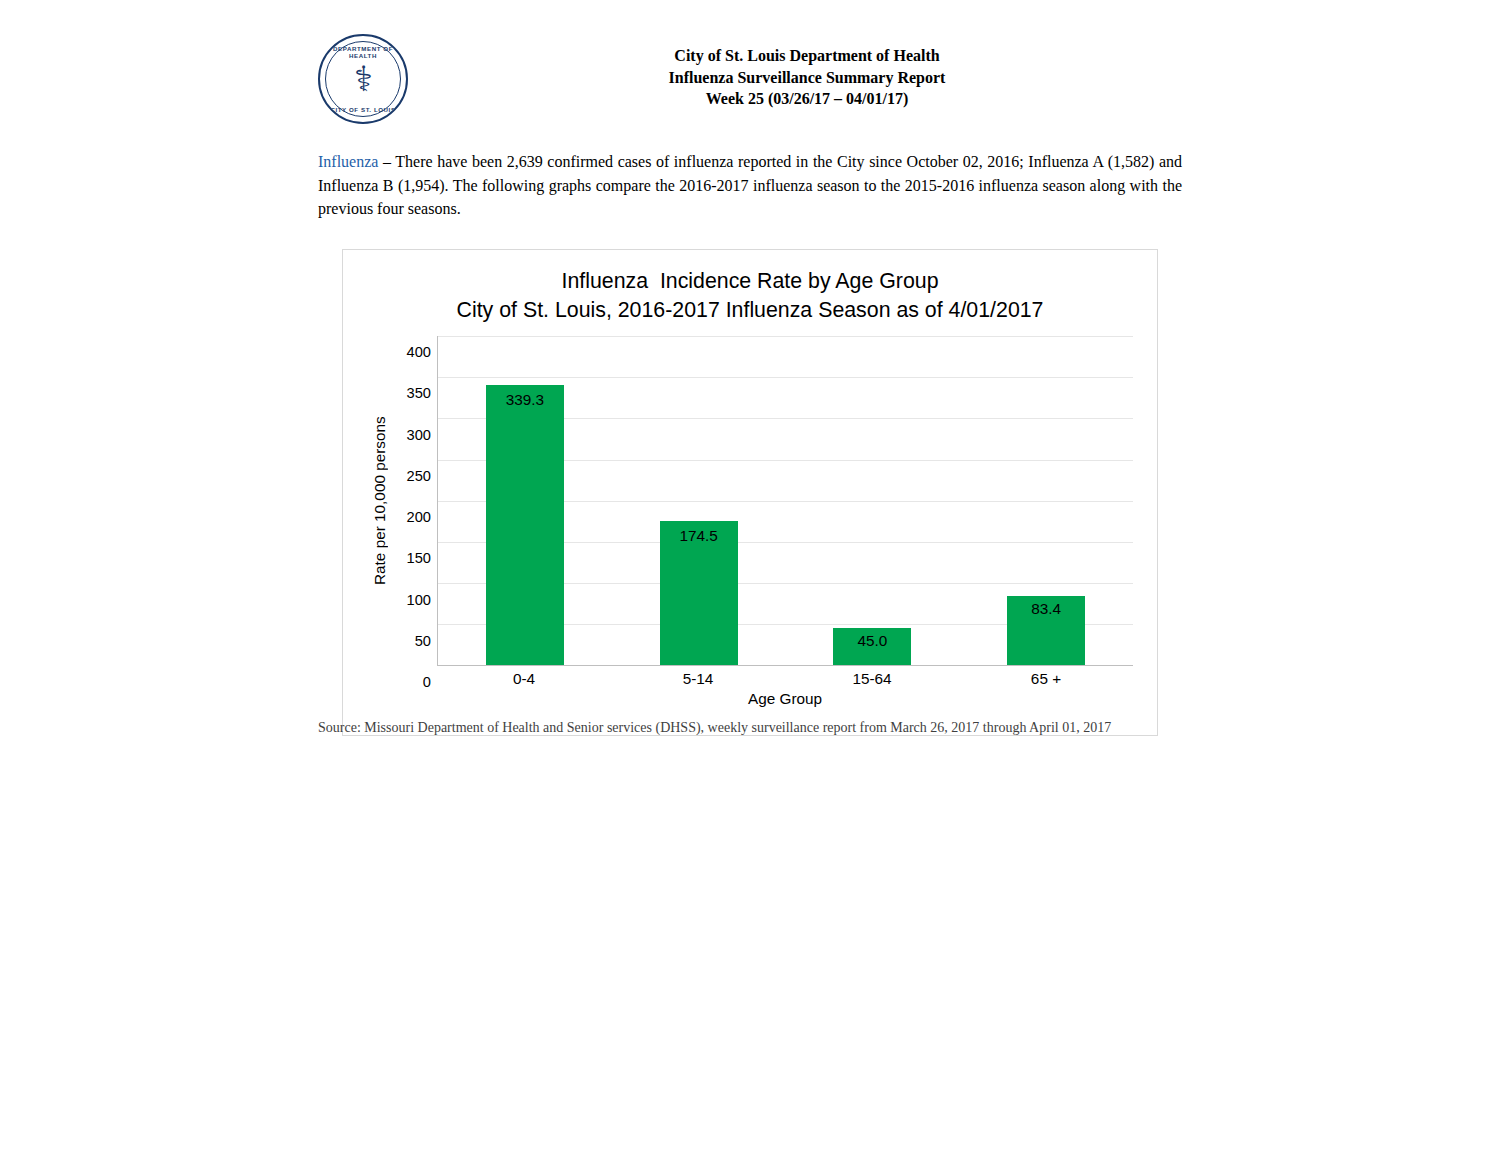DEPARTMENT OF HEALTH
⚕
CITY OF ST. LOUIS
City of St. Louis Department of Health
Influenza Surveillance Summary Report
Week 25 (03/26/17 – 04/01/17)
Influenza – There have been 2,639 confirmed cases of influenza reported in the City since October 02, 2016; Influenza A (1,582) and Influenza B (1,954). The following graphs compare the 2016-2017 influenza season to the 2015-2016 influenza season along with the previous four seasons.
Influenza Incidence Rate by Age Group
City of St. Louis, 2016-2017 Influenza Season as of 4/01/2017
Rate per 10,000 persons
400 350 300 250 200 150 100 50 0
339.3
174.5
45.0
83.4
0-4 5-14 15-64 65 +
Age Group
Source: Missouri Department of Health and Senior services (DHSS), weekly surveillance report from March 26, 2017 through April 01, 2017